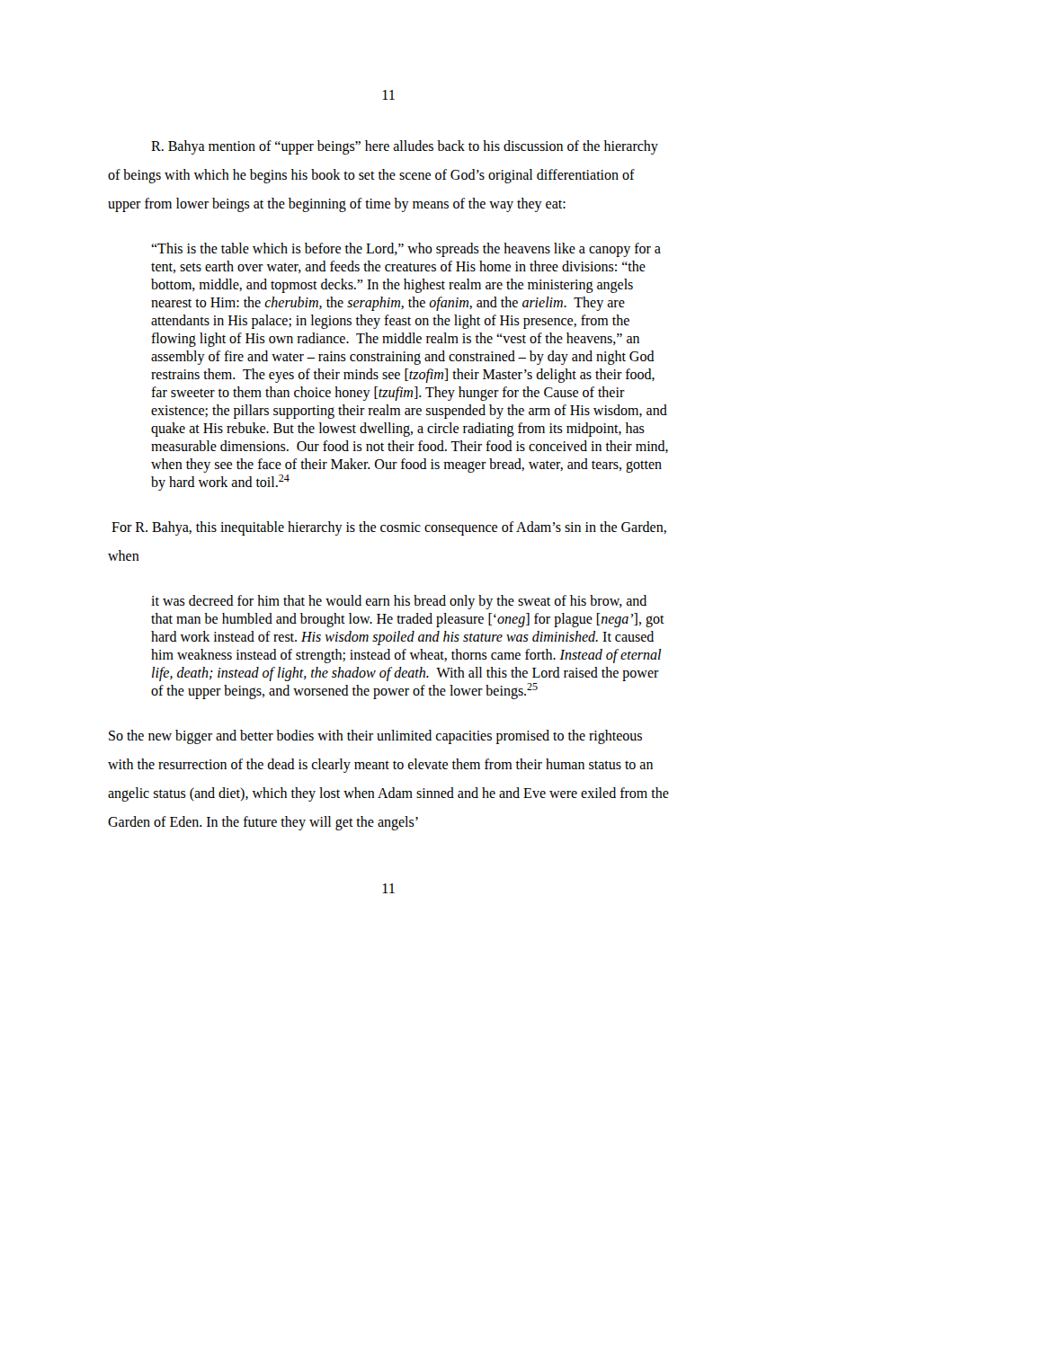11
R. Bahya mention of “upper beings” here alludes back to his discussion of the hierarchy of beings with which he begins his book to set the scene of God’s original differentiation of upper from lower beings at the beginning of time by means of the way they eat:
“This is the table which is before the Lord,” who spreads the heavens like a canopy for a tent, sets earth over water, and feeds the creatures of His home in three divisions: “the bottom, middle, and topmost decks.” In the highest realm are the ministering angels nearest to Him: the cherubim, the seraphim, the ofanim, and the arielim. They are attendants in His palace; in legions they feast on the light of His presence, from the flowing light of His own radiance. The middle realm is the “vest of the heavens,” an assembly of fire and water – rains constraining and constrained – by day and night God restrains them. The eyes of their minds see [tzofim] their Master’s delight as their food, far sweeter to them than choice honey [tzufim]. They hunger for the Cause of their existence; the pillars supporting their realm are suspended by the arm of His wisdom, and quake at His rebuke. But the lowest dwelling, a circle radiating from its midpoint, has measurable dimensions. Our food is not their food. Their food is conceived in their mind, when they see the face of their Maker. Our food is meager bread, water, and tears, gotten by hard work and toil.24
For R. Bahya, this inequitable hierarchy is the cosmic consequence of Adam’s sin in the Garden, when
it was decreed for him that he would earn his bread only by the sweat of his brow, and that man be humbled and brought low. He traded pleasure [‘oneg] for plague [nega’], got hard work instead of rest. His wisdom spoiled and his stature was diminished. It caused him weakness instead of strength; instead of wheat, thorns came forth. Instead of eternal life, death; instead of light, the shadow of death. With all this the Lord raised the power of the upper beings, and worsened the power of the lower beings.25
So the new bigger and better bodies with their unlimited capacities promised to the righteous with the resurrection of the dead is clearly meant to elevate them from their human status to an angelic status (and diet), which they lost when Adam sinned and he and Eve were exiled from the Garden of Eden. In the future they will get the angels’
11